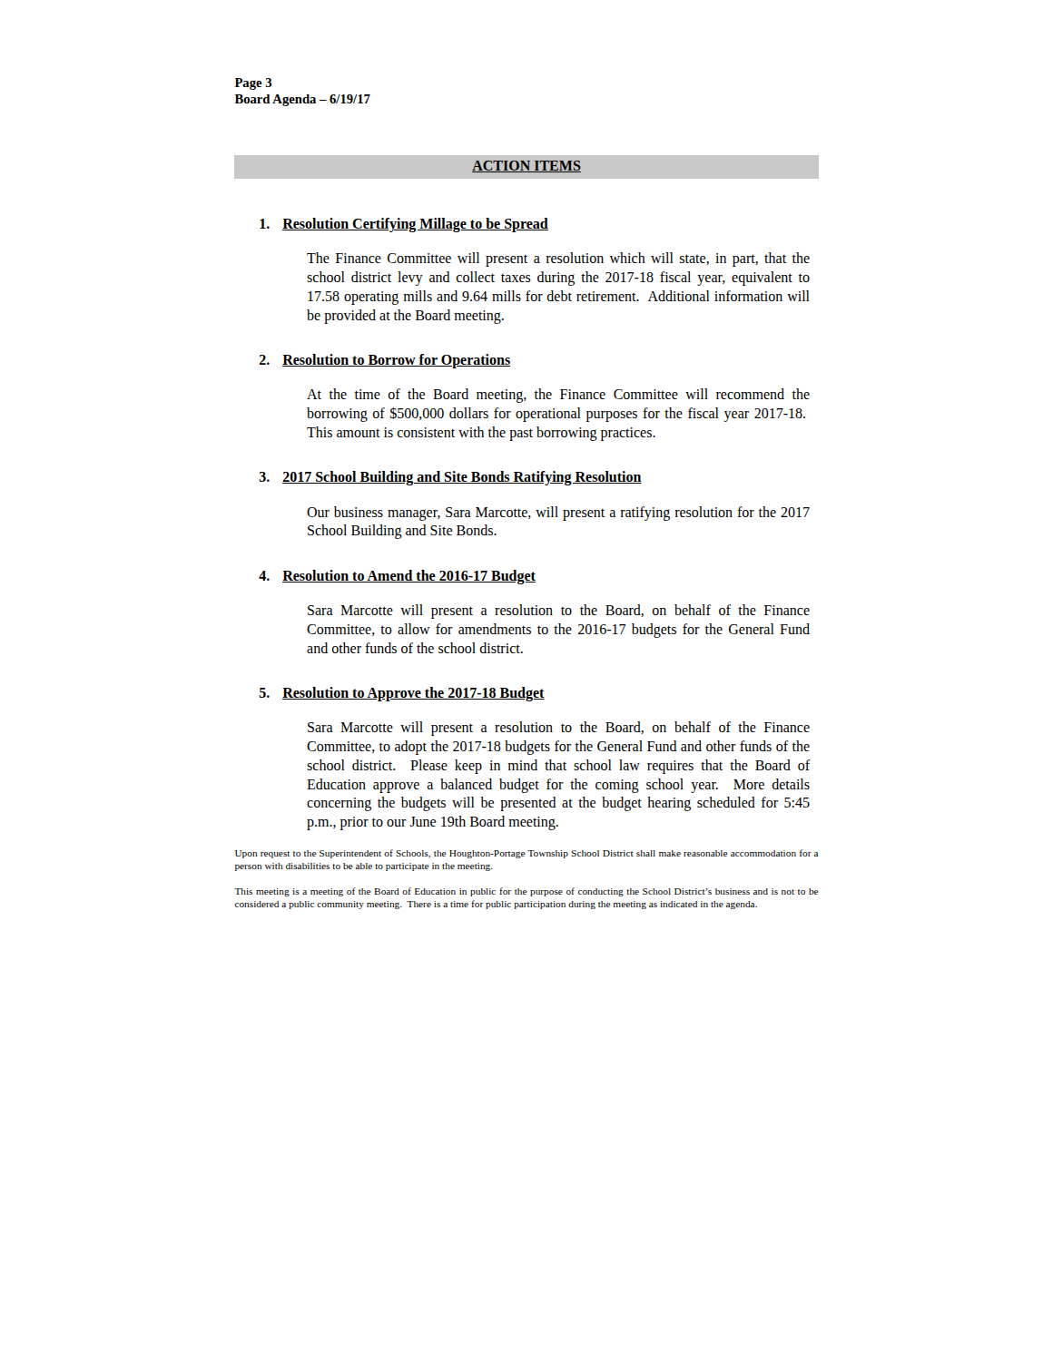Page 3
Board Agenda – 6/19/17
ACTION ITEMS
1.
Resolution Certifying Millage to be Spread
The Finance Committee will present a resolution which will state, in part, that the school district levy and collect taxes during the 2017-18 fiscal year, equivalent to 17.58 operating mills and 9.64 mills for debt retirement. Additional information will be provided at the Board meeting.
2.
Resolution to Borrow for Operations
At the time of the Board meeting, the Finance Committee will recommend the borrowing of $500,000 dollars for operational purposes for the fiscal year 2017-18. This amount is consistent with the past borrowing practices.
3.
2017 School Building and Site Bonds Ratifying Resolution
Our business manager, Sara Marcotte, will present a ratifying resolution for the 2017 School Building and Site Bonds.
4.
Resolution to Amend the 2016-17 Budget
Sara Marcotte will present a resolution to the Board, on behalf of the Finance Committee, to allow for amendments to the 2016-17 budgets for the General Fund and other funds of the school district.
5.
Resolution to Approve the 2017-18 Budget
Sara Marcotte will present a resolution to the Board, on behalf of the Finance Committee, to adopt the 2017-18 budgets for the General Fund and other funds of the school district. Please keep in mind that school law requires that the Board of Education approve a balanced budget for the coming school year. More details concerning the budgets will be presented at the budget hearing scheduled for 5:45 p.m., prior to our June 19th Board meeting.
Upon request to the Superintendent of Schools, the Houghton-Portage Township School District shall make reasonable accommodation for a person with disabilities to be able to participate in the meeting.
This meeting is a meeting of the Board of Education in public for the purpose of conducting the School District’s business and is not to be considered a public community meeting. There is a time for public participation during the meeting as indicated in the agenda.